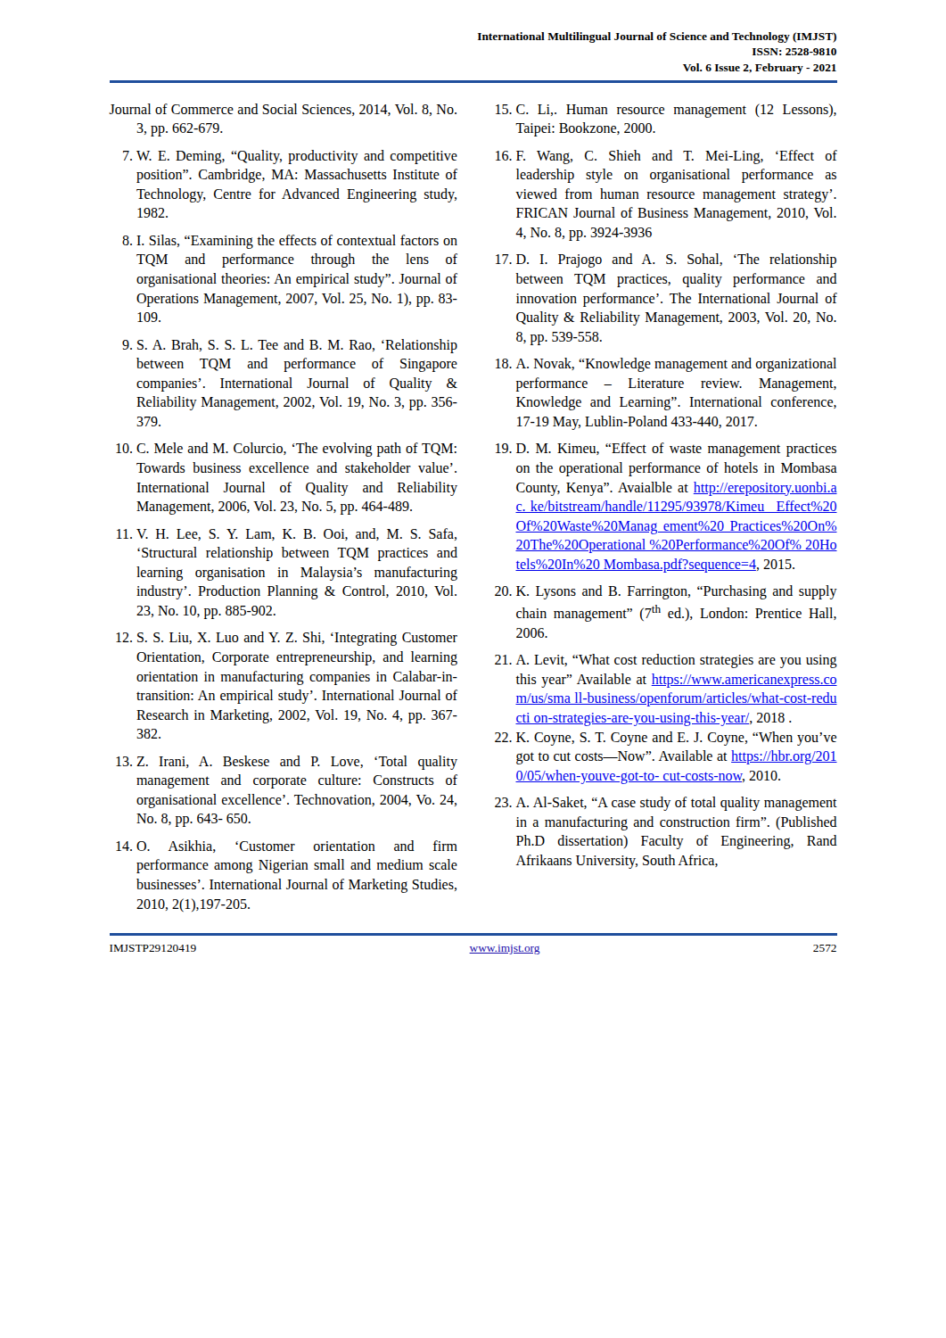International Multilingual Journal of Science and Technology (IMJST)
ISSN: 2528-9810
Vol. 6 Issue 2, February - 2021
Journal of Commerce and Social Sciences, 2014, Vol. 8, No. 3, pp. 662-679.
W. E. Deming, “Quality, productivity and competitive position”. Cambridge, MA: Massachusetts Institute of Technology, Centre for Advanced Engineering study, 1982.
I. Silas, “Examining the effects of contextual factors on TQM and performance through the lens of organisational theories: An empirical study”. Journal of Operations Management, 2007, Vol. 25, No. 1), pp. 83-109.
S. A. Brah, S. S. L. Tee and B. M. Rao, ‘Relationship between TQM and performance of Singapore companies’. International Journal of Quality & Reliability Management, 2002, Vol. 19, No. 3, pp. 356-379.
C. Mele and M. Colurcio, ‘The evolving path of TQM: Towards business excellence and stakeholder value’. International Journal of Quality and Reliability Management, 2006, Vol. 23, No. 5, pp. 464-489.
V. H. Lee, S. Y. Lam, K. B. Ooi, and, M. S. Safa, ‘Structural relationship between TQM practices and learning organisation in Malaysia’s manufacturing industry’. Production Planning & Control, 2010, Vol. 23, No. 10, pp. 885-902.
S. S. Liu, X. Luo and Y. Z. Shi, ‘Integrating Customer Orientation, Corporate entrepreneurship, and learning orientation in manufacturing companies in Calabar-in-transition: An empirical study’. International Journal of Research in Marketing, 2002, Vol. 19, No. 4, pp. 367-382.
Z. Irani, A. Beskese and P. Love, ‘Total quality management and corporate culture: Constructs of organisational excellence’. Technovation, 2004, Vo. 24, No. 8, pp. 643- 650.
O. Asikhia, ‘Customer orientation and firm performance among Nigerian small and medium scale businesses’. International Journal of Marketing Studies, 2010, 2(1),197-205.
C. Li,. Human resource management (12 Lessons), Taipei: Bookzone, 2000.
F. Wang, C. Shieh and T. Mei-Ling, ‘Effect of leadership style on organisational performance as viewed from human resource management strategy’. FRICAN Journal of Business Management, 2010, Vol. 4, No. 8, pp. 3924-3936
D. I. Prajogo and A. S. Sohal, ‘The relationship between TQM practices, quality performance and innovation performance’. The International Journal of Quality & Reliability Management, 2003, Vol. 20, No. 8, pp. 539-558.
A. Novak, “Knowledge management and organizational performance – Literature review. Management, Knowledge and Learning”. International conference, 17-19 May, Lublin-Poland 433-440, 2017.
D. M. Kimeu, “Effect of waste management practices on the operational performance of hotels in Mombasa County, Kenya”. Avaialble at http://erepository.uonbi.ac. ke/bitstream/handle/11295/93978/Kimeu_ Effect%20Of%20Waste%20Manag ement%20 Practices%20On%20The%20Operational %20Performance%20Of% 20Hotels%20In%20 Mombasa.pdf?sequence=4, 2015.
K. Lysons and B. Farrington, “Purchasing and supply chain management” (7th ed.), London: Prentice Hall, 2006.
A. Levit, “What cost reduction strategies are you using this year” Available at https://www.americanexpress.com/us/sma ll-business/openforum/articles/what-cost-reducti on-strategies-are-you-using-this-year/, 2018 .
K. Coyne, S. T. Coyne and E. J. Coyne, “When you’ve got to cut costs—Now”. Available at https://hbr.org/2010/05/when-youve-got-to- cut-costs-now, 2010.
A. Al-Saket, “A case study of total quality management in a manufacturing and construction firm”. (Published Ph.D dissertation) Faculty of Engineering, Rand Afrikaans University, South Africa,
IMJSTP29120419 www.imjst.org 2572